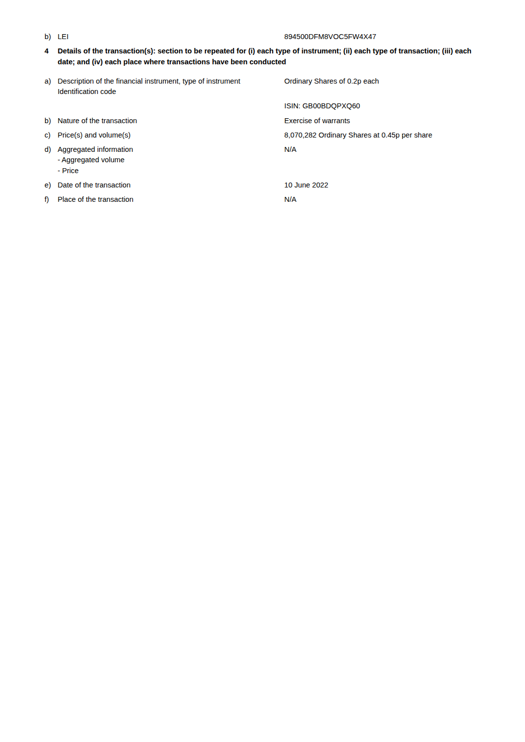| b) | LEI | 894500DFM8VOC5FW4X47 |
| 4 | Details of the transaction(s): section to be repeated for (i) each type of instrument; (ii) each type of transaction; (iii) each date; and (iv) each place where transactions have been conducted |
| a) | Description of the financial instrument, type of instrument Identification code | Ordinary Shares of 0.2p each |
| | | ISIN: GB00BDQPXQ60 |
| b) | Nature of the transaction | Exercise of warrants |
| c) | Price(s) and volume(s) | 8,070,282 Ordinary Shares at 0.45p per share |
| d) | Aggregated information - Aggregated volume - Price | N/A |
| e) | Date of the transaction | 10 June 2022 |
| f) | Place of the transaction | N/A |